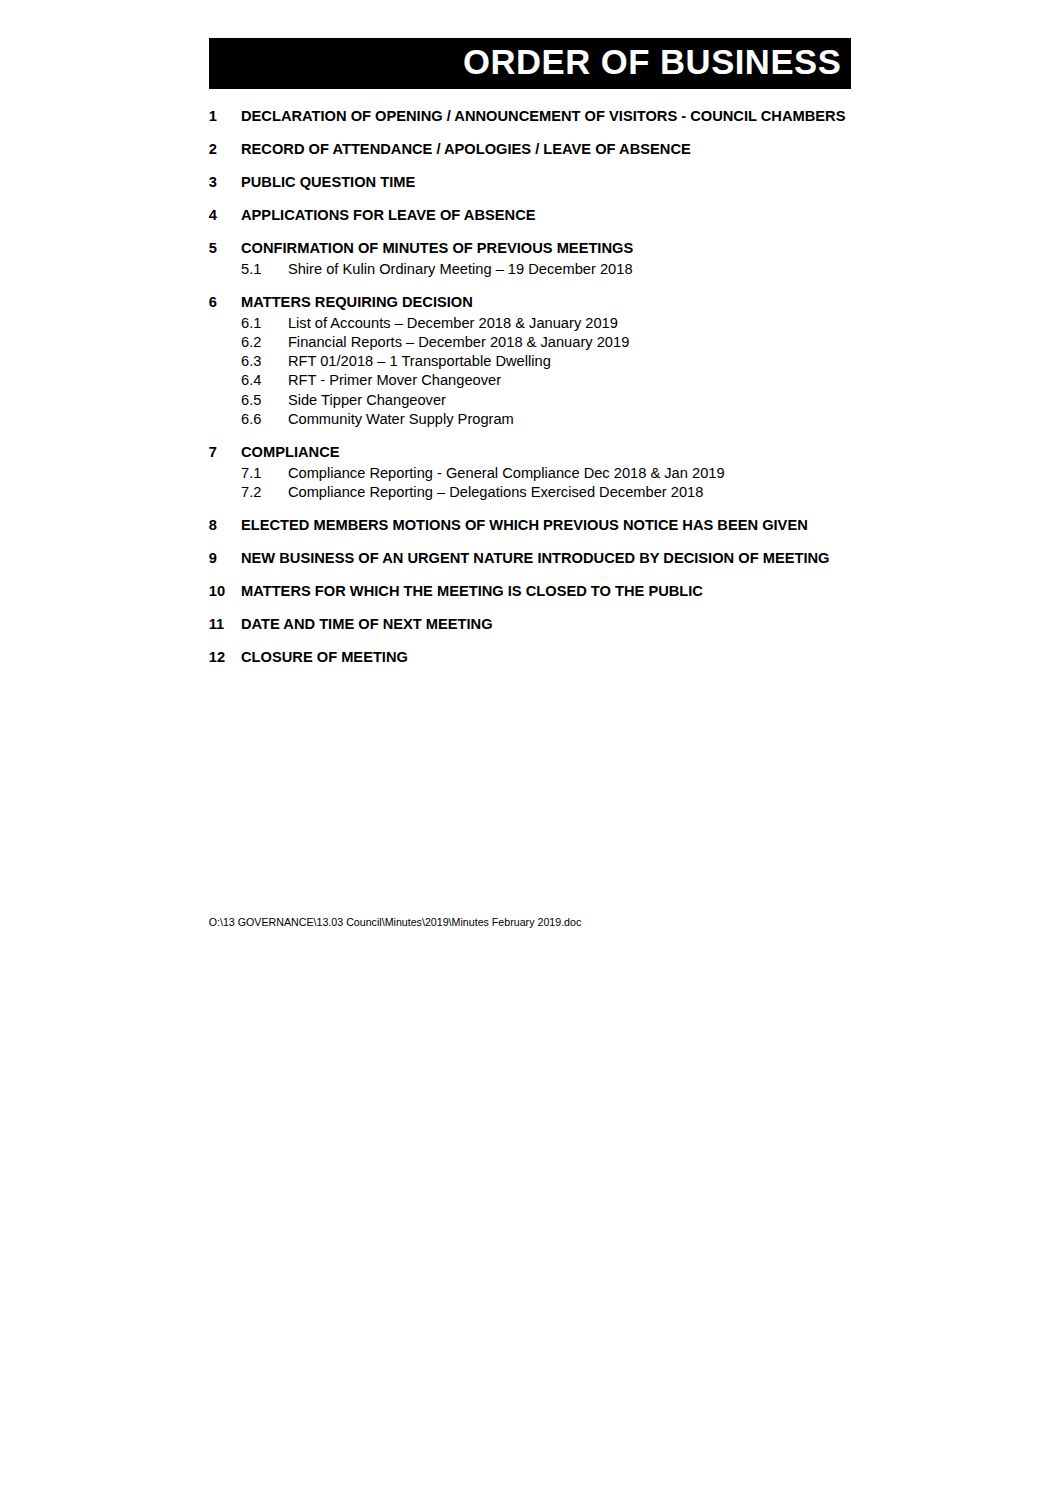ORDER OF BUSINESS
1
DECLARATION OF OPENING / ANNOUNCEMENT OF VISITORS - COUNCIL CHAMBERS
2
RECORD OF ATTENDANCE / APOLOGIES / LEAVE OF ABSENCE
3
PUBLIC QUESTION TIME
4
APPLICATIONS FOR LEAVE OF ABSENCE
5
CONFIRMATION OF MINUTES OF PREVIOUS MEETINGS
5.1
Shire of Kulin Ordinary Meeting – 19 December 2018
6
MATTERS REQUIRING DECISION
6.1
List of Accounts – December 2018 & January 2019
6.2
Financial Reports – December 2018 & January 2019
6.3
RFT 01/2018 – 1 Transportable Dwelling
6.4
RFT - Primer Mover Changeover
6.5
Side Tipper Changeover
6.6
Community Water Supply Program
7
COMPLIANCE
7.1
Compliance Reporting - General Compliance Dec 2018 & Jan 2019
7.2
Compliance Reporting – Delegations Exercised December 2018
8
ELECTED MEMBERS MOTIONS OF WHICH PREVIOUS NOTICE HAS BEEN GIVEN
9
NEW BUSINESS OF AN URGENT NATURE INTRODUCED BY DECISION OF MEETING
10
MATTERS FOR WHICH THE MEETING IS CLOSED TO THE PUBLIC
11
DATE AND TIME OF NEXT MEETING
12
CLOSURE OF MEETING
O:\13 GOVERNANCE\13.03 Council\Minutes\2019\Minutes February 2019.doc